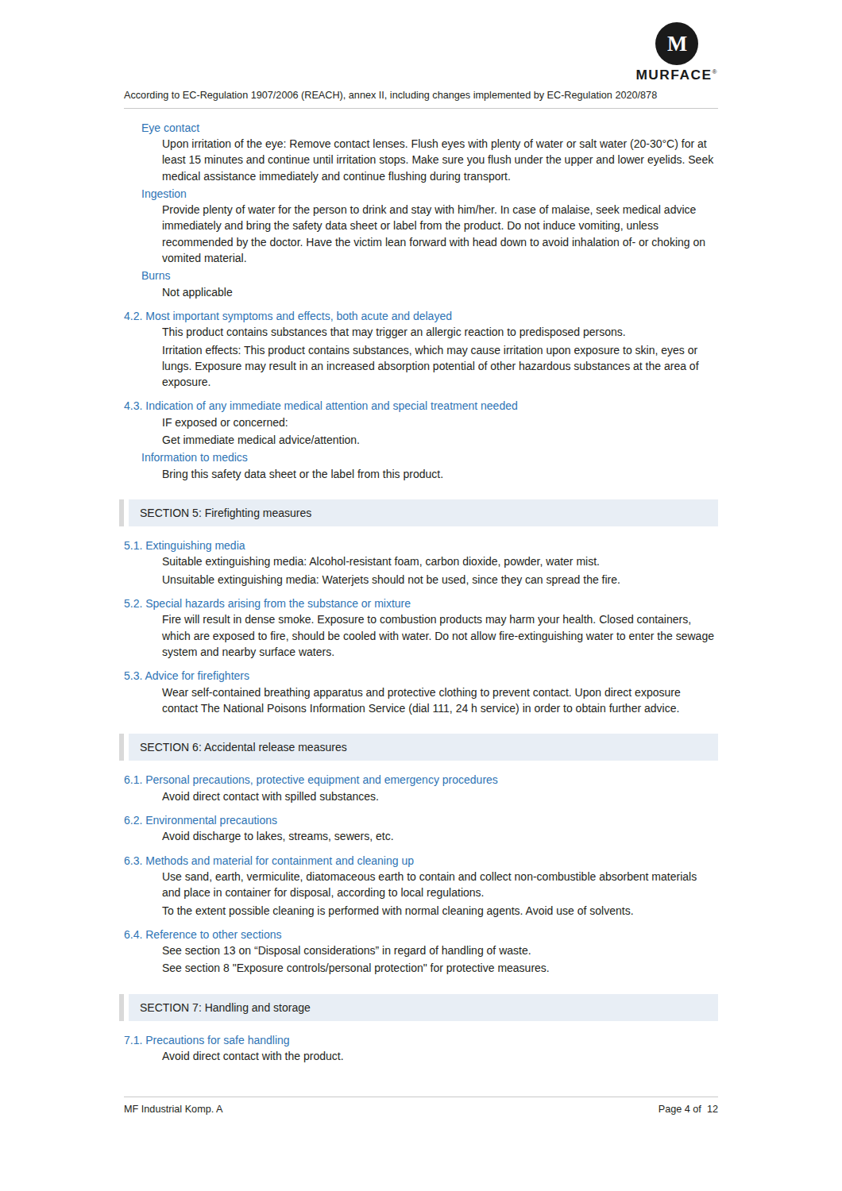M
MURFACE®
According to EC-Regulation 1907/2006 (REACH), annex II, including changes implemented by EC-Regulation 2020/878
Eye contact
Upon irritation of the eye: Remove contact lenses. Flush eyes with plenty of water or salt water (20-30°C) for at least 15 minutes and continue until irritation stops. Make sure you flush under the upper and lower eyelids. Seek medical assistance immediately and continue flushing during transport.
Ingestion
Provide plenty of water for the person to drink and stay with him/her. In case of malaise, seek medical advice immediately and bring the safety data sheet or label from the product. Do not induce vomiting, unless recommended by the doctor. Have the victim lean forward with head down to avoid inhalation of- or choking on vomited material.
Burns
Not applicable
4.2. Most important symptoms and effects, both acute and delayed
This product contains substances that may trigger an allergic reaction to predisposed persons.
Irritation effects: This product contains substances, which may cause irritation upon exposure to skin, eyes or lungs. Exposure may result in an increased absorption potential of other hazardous substances at the area of exposure.
4.3. Indication of any immediate medical attention and special treatment needed
IF exposed or concerned:
Get immediate medical advice/attention.
Information to medics
Bring this safety data sheet or the label from this product.
SECTION 5: Firefighting measures
5.1. Extinguishing media
Suitable extinguishing media: Alcohol-resistant foam, carbon dioxide, powder, water mist.
Unsuitable extinguishing media: Waterjets should not be used, since they can spread the fire.
5.2. Special hazards arising from the substance or mixture
Fire will result in dense smoke. Exposure to combustion products may harm your health. Closed containers, which are exposed to fire, should be cooled with water. Do not allow fire-extinguishing water to enter the sewage system and nearby surface waters.
5.3. Advice for firefighters
Wear self-contained breathing apparatus and protective clothing to prevent contact. Upon direct exposure contact The National Poisons Information Service (dial 111, 24 h service) in order to obtain further advice.
SECTION 6: Accidental release measures
6.1. Personal precautions, protective equipment and emergency procedures
Avoid direct contact with spilled substances.
6.2. Environmental precautions
Avoid discharge to lakes, streams, sewers, etc.
6.3. Methods and material for containment and cleaning up
Use sand, earth, vermiculite, diatomaceous earth to contain and collect non-combustible absorbent materials and place in container for disposal, according to local regulations.
To the extent possible cleaning is performed with normal cleaning agents. Avoid use of solvents.
6.4. Reference to other sections
See section 13 on “Disposal considerations” in regard of handling of waste.
See section 8 "Exposure controls/personal protection" for protective measures.
SECTION 7: Handling and storage
7.1. Precautions for safe handling
Avoid direct contact with the product.
MF Industrial Komp. A Page 4 of 12